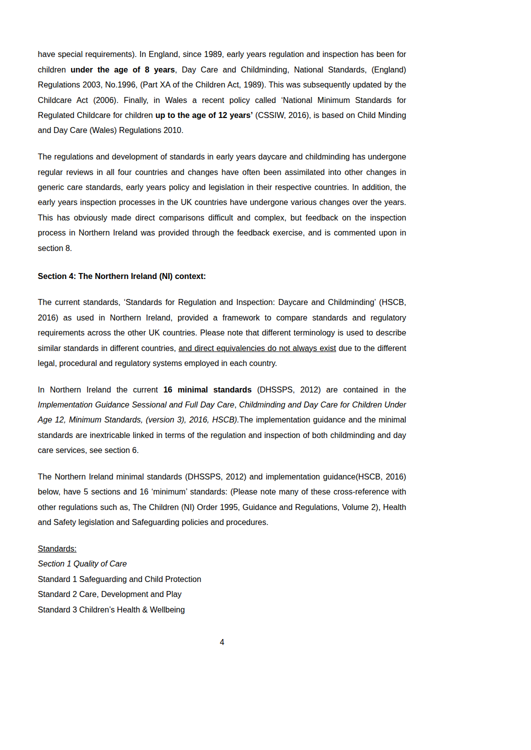have special requirements). In England, since 1989, early years regulation and inspection has been for children under the age of 8 years, Day Care and Childminding, National Standards, (England) Regulations 2003, No.1996, (Part XA of the Children Act, 1989). This was subsequently updated by the Childcare Act (2006). Finally, in Wales a recent policy called ‘National Minimum Standards for Regulated Childcare for children up to the age of 12 years’ (CSSIW, 2016), is based on Child Minding and Day Care (Wales) Regulations 2010.
The regulations and development of standards in early years daycare and childminding has undergone regular reviews in all four countries and changes have often been assimilated into other changes in generic care standards, early years policy and legislation in their respective countries. In addition, the early years inspection processes in the UK countries have undergone various changes over the years. This has obviously made direct comparisons difficult and complex, but feedback on the inspection process in Northern Ireland was provided through the feedback exercise, and is commented upon in section 8.
Section 4: The Northern Ireland (NI) context:
The current standards, ‘Standards for Regulation and Inspection: Daycare and Childminding’ (HSCB, 2016) as used in Northern Ireland, provided a framework to compare standards and regulatory requirements across the other UK countries. Please note that different terminology is used to describe similar standards in different countries, and direct equivalencies do not always exist due to the different legal, procedural and regulatory systems employed in each country.
In Northern Ireland the current 16 minimal standards (DHSSPS, 2012) are contained in the Implementation Guidance Sessional and Full Day Care, Childminding and Day Care for Children Under Age 12, Minimum Standards, (version 3), 2016, HSCB). The implementation guidance and the minimal standards are inextricable linked in terms of the regulation and inspection of both childminding and day care services, see section 6.
The Northern Ireland minimal standards (DHSSPS, 2012) and implementation guidance(HSCB, 2016) below, have 5 sections and 16 ‘minimum’ standards: (Please note many of these cross-reference with other regulations such as, The Children (NI) Order 1995, Guidance and Regulations, Volume 2), Health and Safety legislation and Safeguarding policies and procedures.
Standards:
Section 1 Quality of Care
Standard 1 Safeguarding and Child Protection
Standard 2 Care, Development and Play
Standard 3 Children’s Health & Wellbeing
4